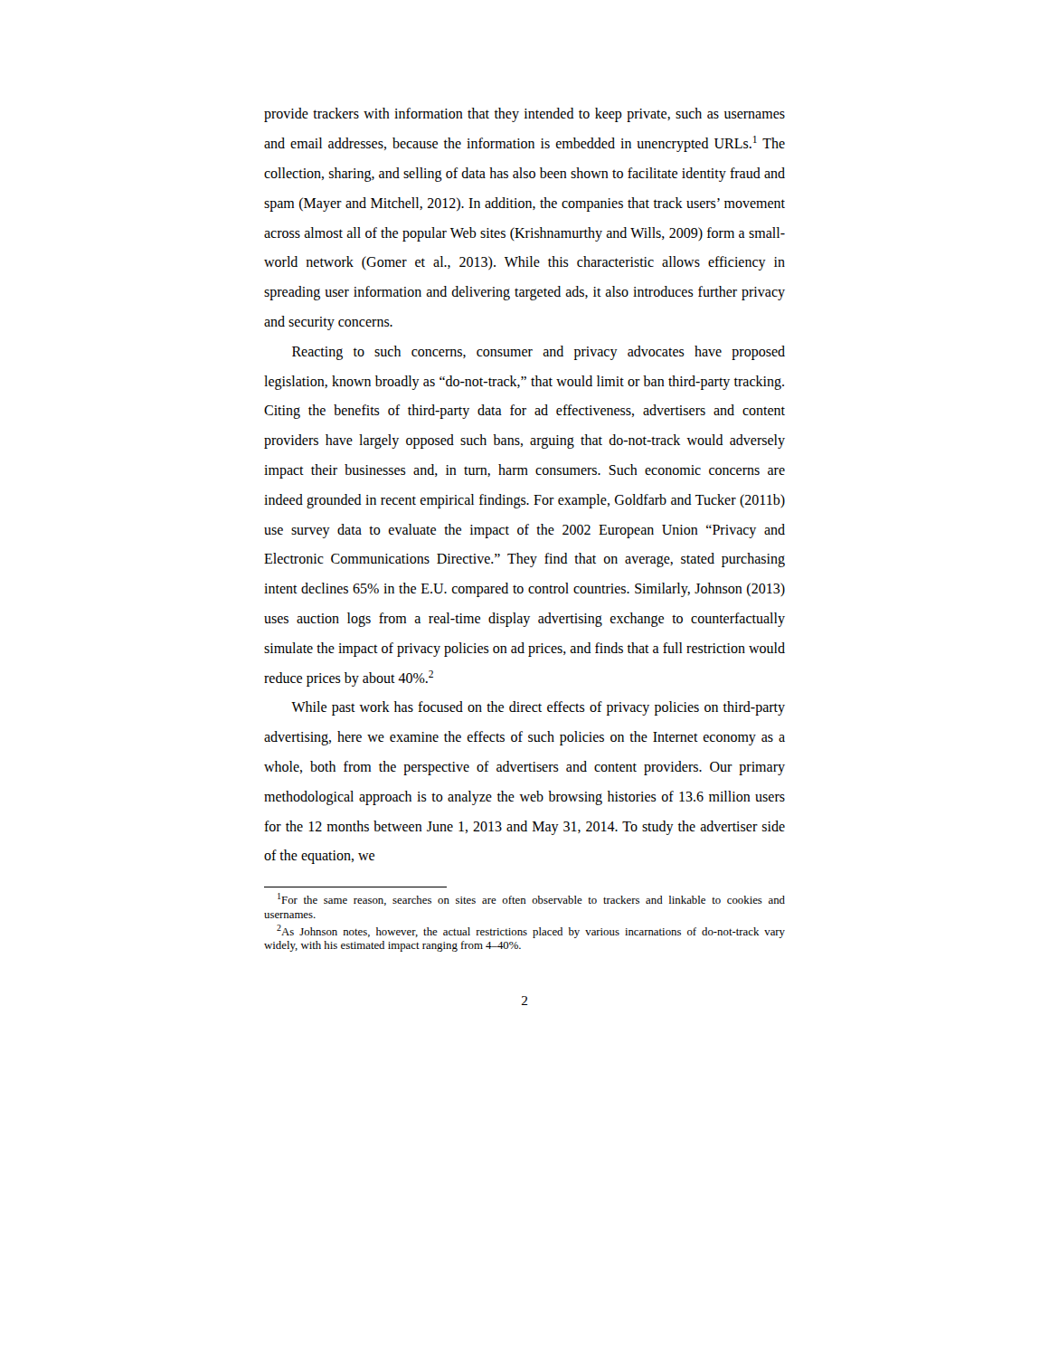provide trackers with information that they intended to keep private, such as usernames and email addresses, because the information is embedded in unencrypted URLs.1 The collection, sharing, and selling of data has also been shown to facilitate identity fraud and spam (Mayer and Mitchell, 2012). In addition, the companies that track users’ movement across almost all of the popular Web sites (Krishnamurthy and Wills, 2009) form a small-world network (Gomer et al., 2013). While this characteristic allows efficiency in spreading user information and delivering targeted ads, it also introduces further privacy and security concerns.
Reacting to such concerns, consumer and privacy advocates have proposed legislation, known broadly as “do-not-track,” that would limit or ban third-party tracking. Citing the benefits of third-party data for ad effectiveness, advertisers and content providers have largely opposed such bans, arguing that do-not-track would adversely impact their businesses and, in turn, harm consumers. Such economic concerns are indeed grounded in recent empirical findings. For example, Goldfarb and Tucker (2011b) use survey data to evaluate the impact of the 2002 European Union “Privacy and Electronic Communications Directive.” They find that on average, stated purchasing intent declines 65% in the E.U. compared to control countries. Similarly, Johnson (2013) uses auction logs from a real-time display advertising exchange to counterfactually simulate the impact of privacy policies on ad prices, and finds that a full restriction would reduce prices by about 40%.2
While past work has focused on the direct effects of privacy policies on third-party advertising, here we examine the effects of such policies on the Internet economy as a whole, both from the perspective of advertisers and content providers. Our primary methodological approach is to analyze the web browsing histories of 13.6 million users for the 12 months between June 1, 2013 and May 31, 2014. To study the advertiser side of the equation, we
1For the same reason, searches on sites are often observable to trackers and linkable to cookies and usernames.
2As Johnson notes, however, the actual restrictions placed by various incarnations of do-not-track vary widely, with his estimated impact ranging from 4–40%.
2